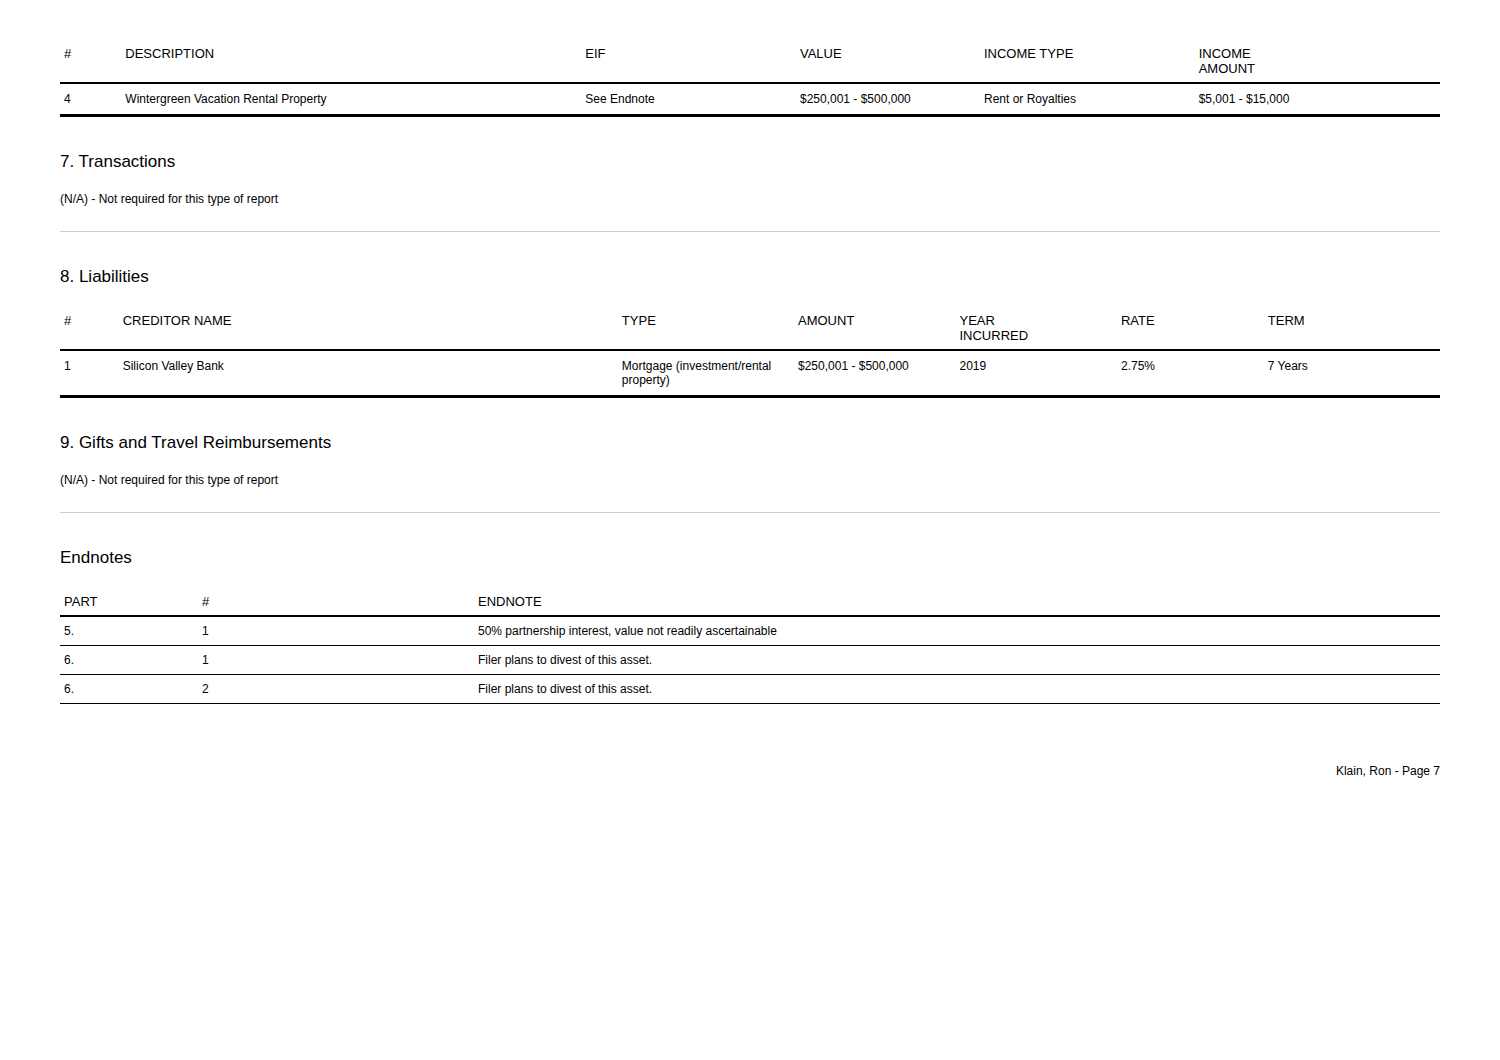| # | DESCRIPTION | EIF | VALUE | INCOME TYPE | INCOME AMOUNT |
| --- | --- | --- | --- | --- | --- |
| 4 | Wintergreen Vacation Rental Property | See Endnote | $250,001 - $500,000 | Rent or Royalties | $5,001 - $15,000 |
7. Transactions
(N/A) - Not required for this type of report
8. Liabilities
| # | CREDITOR NAME | TYPE | AMOUNT | YEAR INCURRED | RATE | TERM |
| --- | --- | --- | --- | --- | --- | --- |
| 1 | Silicon Valley Bank | Mortgage (investment/rental property) | $250,001 - $500,000 | 2019 | 2.75% | 7 Years |
9. Gifts and Travel Reimbursements
(N/A) - Not required for this type of report
Endnotes
| PART | # | ENDNOTE |
| --- | --- | --- |
| 5. | 1 | 50% partnership interest, value not readily ascertainable |
| 6. | 1 | Filer plans to divest of this asset. |
| 6. | 2 | Filer plans to divest of this asset. |
Klain, Ron - Page 7